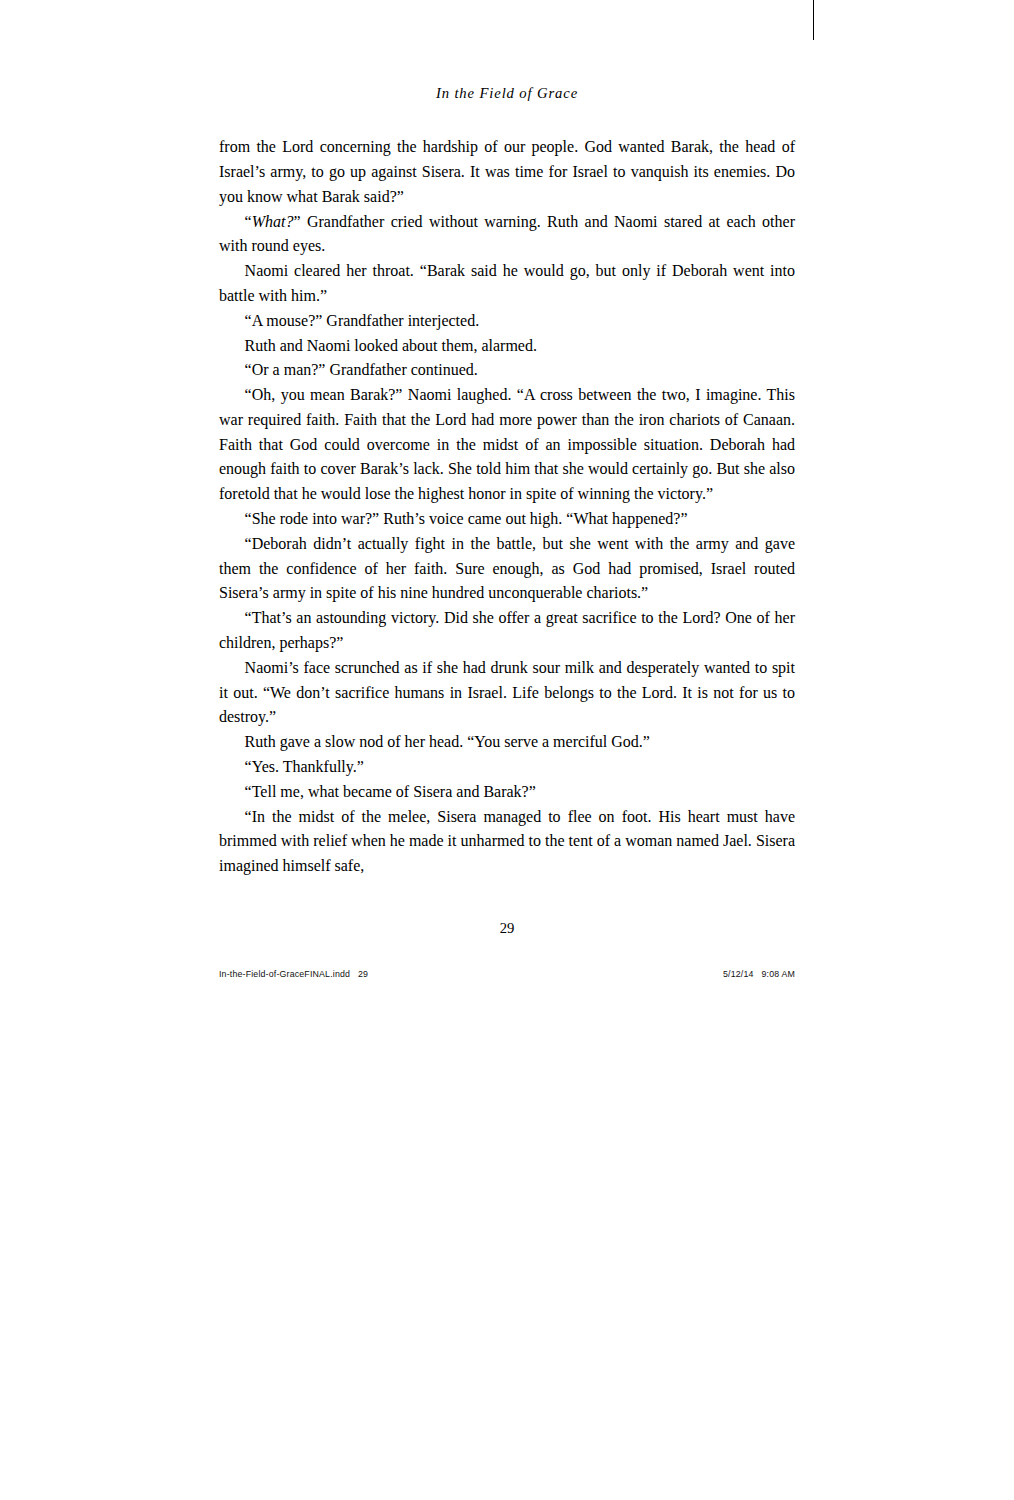In the Field of Grace
from the Lord concerning the hardship of our people. God wanted Barak, the head of Israel’s army, to go up against Sisera. It was time for Israel to vanquish its enemies. Do you know what Barak said?”
“What?” Grandfather cried without warning. Ruth and Naomi stared at each other with round eyes.
Naomi cleared her throat. “Barak said he would go, but only if Deborah went into battle with him.”
“A mouse?” Grandfather interjected.
Ruth and Naomi looked about them, alarmed.
“Or a man?” Grandfather continued.
“Oh, you mean Barak?” Naomi laughed. “A cross between the two, I imagine. This war required faith. Faith that the Lord had more power than the iron chariots of Canaan. Faith that God could overcome in the midst of an impossible situation. Deborah had enough faith to cover Barak’s lack. She told him that she would certainly go. But she also foretold that he would lose the highest honor in spite of winning the victory.”
“She rode into war?” Ruth’s voice came out high. “What happened?”
“Deborah didn’t actually fight in the battle, but she went with the army and gave them the confidence of her faith. Sure enough, as God had promised, Israel routed Sisera’s army in spite of his nine hundred unconquerable chariots.”
“That’s an astounding victory. Did she offer a great sacrifice to the Lord? One of her children, perhaps?”
Naomi’s face scrunched as if she had drunk sour milk and desperately wanted to spit it out. “We don’t sacrifice humans in Israel. Life belongs to the Lord. It is not for us to destroy.”
Ruth gave a slow nod of her head. “You serve a merciful God.”
“Yes. Thankfully.”
“Tell me, what became of Sisera and Barak?”
“In the midst of the melee, Sisera managed to flee on foot. His heart must have brimmed with relief when he made it unharmed to the tent of a woman named Jael. Sisera imagined himself safe,
29
In-the-Field-of-GraceFINAL.indd 29 5/12/14 9:08 AM